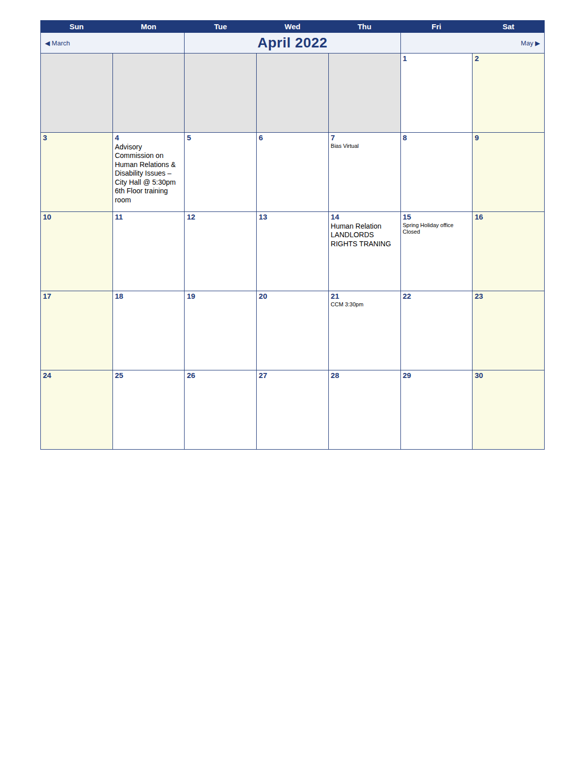| ◀ March | April 2022 | May ▶ |
| Sun | Mon | Tue | Wed | Thu | Fri | Sat |
| | | | | | 1 | 2 |
| 3 | 4 Advisory Commission on Human Relations & Disability Issues – City Hall @ 5:30pm 6th Floor training room | 5 | 6 | 7 Bias Virtual | 8 | 9 |
| 10 | 11 | 12 | 13 | 14 Human Relation LANDLORDS RIGHTS TRANING | 15 Spring Holiday office Closed | 16 |
| 17 | 18 | 19 | 20 | 21 CCM 3:30pm | 22 | 23 |
| 24 | 25 | 26 | 27 | 28 | 29 | 30 |